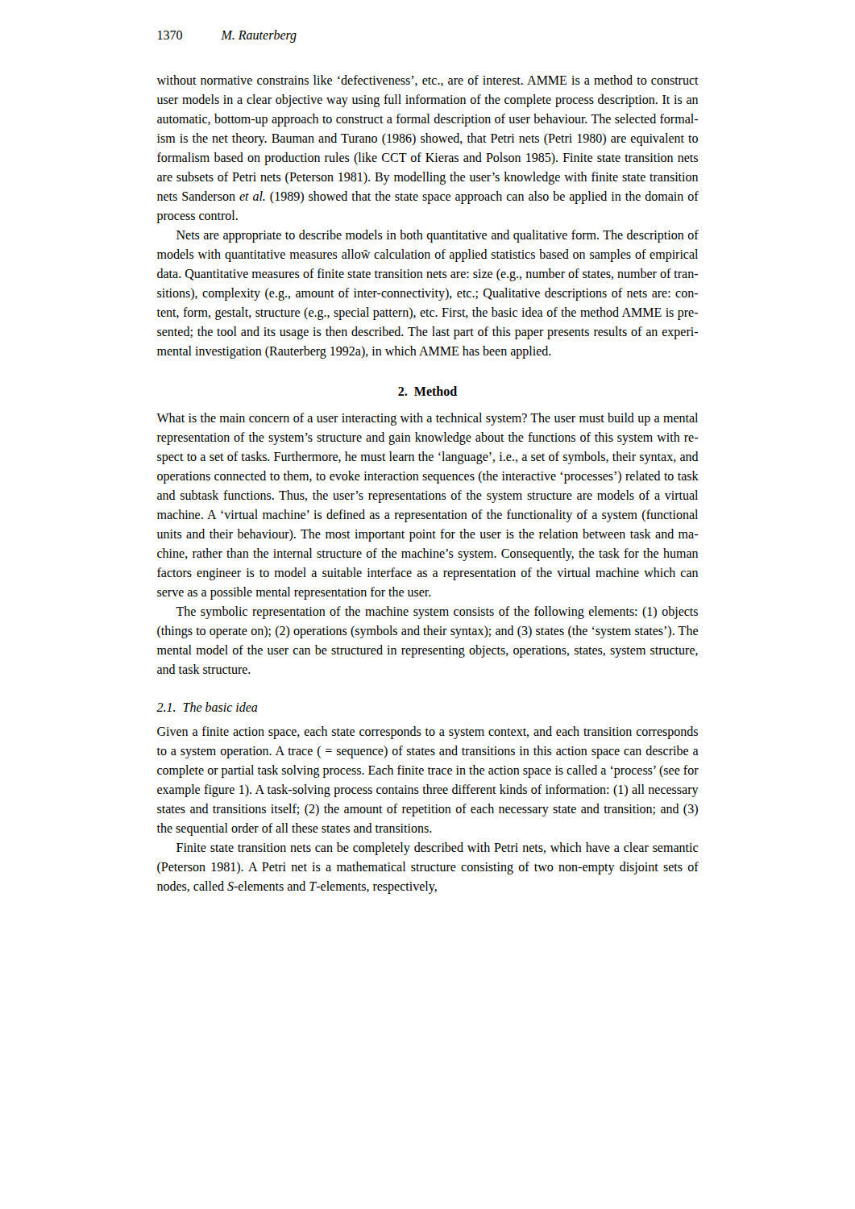1370 M. Rauterberg
without normative constrains like ‘defectiveness’, etc., are of interest. AMME is a method to construct user models in a clear objective way using full information of the complete process description. It is an automatic, bottom-up approach to construct a formal description of user behaviour. The selected formalism is the net theory. Bauman and Turano (1986) showed, that Petri nets (Petri 1980) are equivalent to formalism based on production rules (like CCT of Kieras and Polson 1985). Finite state transition nets are subsets of Petri nets (Peterson 1981). By modelling the user’s knowledge with finite state transition nets Sanderson et al. (1989) showed that the state space approach can also be applied in the domain of process control.
Nets are appropriate to describe models in both quantitative and qualitative form. The description of models with quantitative measures allow̃ calculation of applied statistics based on samples of empirical data. Quantitative measures of finite state transition nets are: size (e.g., number of states, number of transitions), complexity (e.g., amount of inter-connectivity), etc.; Qualitative descriptions of nets are: content, form, gestalt, structure (e.g., special pattern), etc. First, the basic idea of the method AMME is presented; the tool and its usage is then described. The last part of this paper presents results of an experimental investigation (Rauterberg 1992a), in which AMME has been applied.
2. Method
What is the main concern of a user interacting with a technical system? The user must build up a mental representation of the system’s structure and gain knowledge about the functions of this system with respect to a set of tasks. Furthermore, he must learn the ‘language’, i.e., a set of symbols, their syntax, and operations connected to them, to evoke interaction sequences (the interactive ‘processes’) related to task and subtask functions. Thus, the user’s representations of the system structure are models of a virtual machine. A ‘virtual machine’ is defined as a representation of the functionality of a system (functional units and their behaviour). The most important point for the user is the relation between task and machine, rather than the internal structure of the machine’s system. Consequently, the task for the human factors engineer is to model a suitable interface as a representation of the virtual machine which can serve as a possible mental representation for the user.
The symbolic representation of the machine system consists of the following elements: (1) objects (things to operate on); (2) operations (symbols and their syntax); and (3) states (the ‘system states’). The mental model of the user can be structured in representing objects, operations, states, system structure, and task structure.
2.1. The basic idea
Given a finite action space, each state corresponds to a system context, and each transition corresponds to a system operation. A trace ( = sequence) of states and transitions in this action space can describe a complete or partial task solving process. Each finite trace in the action space is called a ‘process’ (see for example figure 1). A task-solving process contains three different kinds of information: (1) all necessary states and transitions itself; (2) the amount of repetition of each necessary state and transition; and (3) the sequential order of all these states and transitions.
Finite state transition nets can be completely described with Petri nets, which have a clear semantic (Peterson 1981). A Petri net is a mathematical structure consisting of two non-empty disjoint sets of nodes, called S-elements and T-elements, respectively,